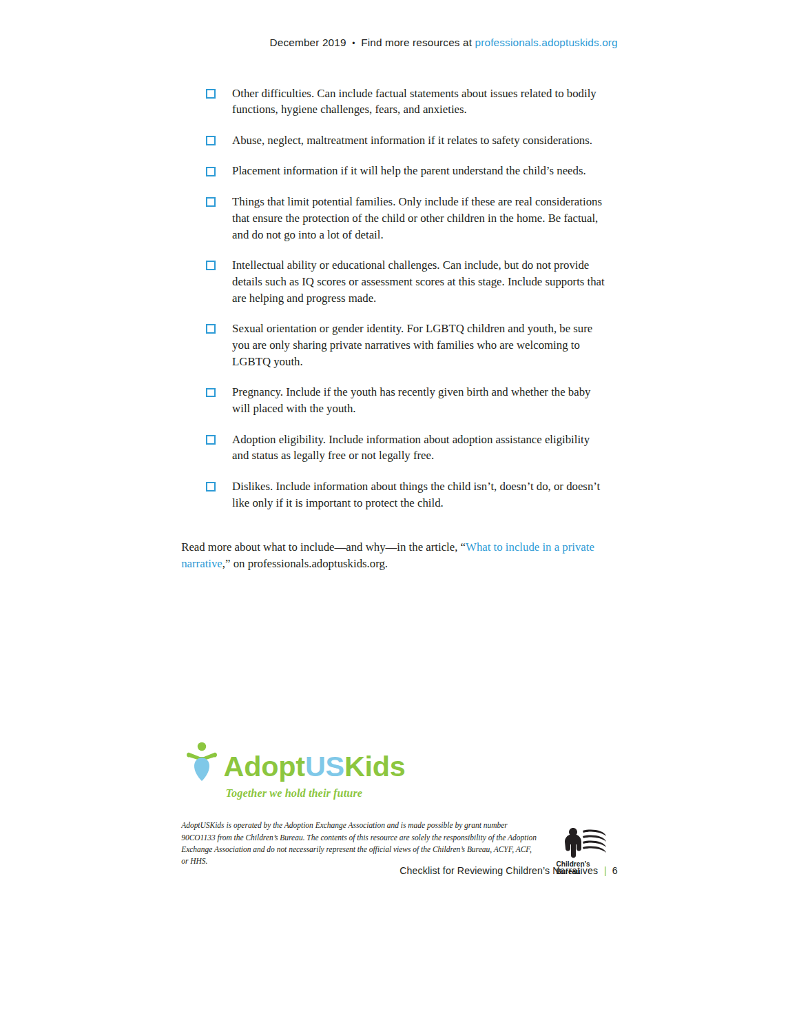December 2019 • Find more resources at professionals.adoptuskids.org
Other difficulties. Can include factual statements about issues related to bodily functions, hygiene challenges, fears, and anxieties.
Abuse, neglect, maltreatment information if it relates to safety considerations.
Placement information if it will help the parent understand the child’s needs.
Things that limit potential families. Only include if these are real considerations that ensure the protection of the child or other children in the home. Be factual, and do not go into a lot of detail.
Intellectual ability or educational challenges. Can include, but do not provide details such as IQ scores or assessment scores at this stage. Include supports that are helping and progress made.
Sexual orientation or gender identity. For LGBTQ children and youth, be sure you are only sharing private narratives with families who are welcoming to LGBTQ youth.
Pregnancy. Include if the youth has recently given birth and whether the baby will placed with the youth.
Adoption eligibility. Include information about adoption assistance eligibility and status as legally free or not legally free.
Dislikes. Include information about things the child isn’t, doesn’t do, or doesn’t like only if it is important to protect the child.
Read more about what to include—and why—in the article, “What to include in a private narrative,” on professionals.adoptuskids.org.
Adopt US Kids
Together we hold their future
AdoptUSKids is operated by the Adoption Exchange Association and is made possible by grant number 90CO1133 from the Children’s Bureau. The contents of this resource are solely the responsibility of the Adoption Exchange Association and do not necessarily represent the official views of the Children’s Bureau, ACYF, ACF, or HHS.
Children’s
Bureau
Checklist for Reviewing Children’s Narratives | 6